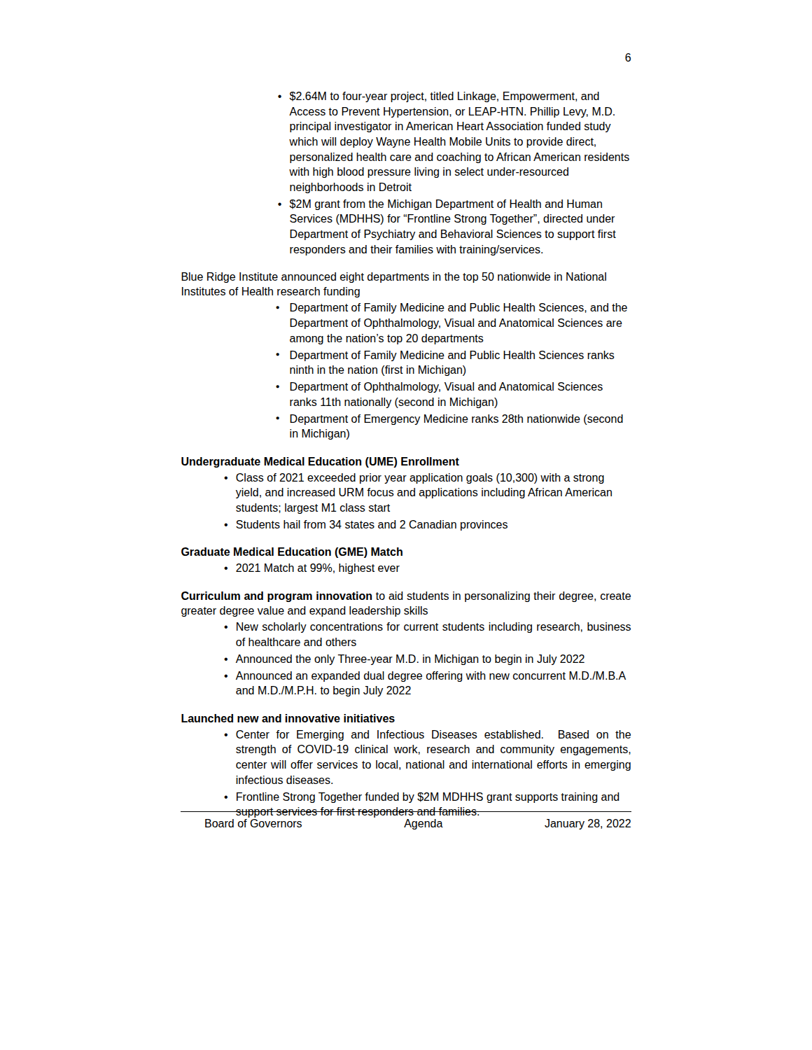6
$2.64M to four-year project, titled Linkage, Empowerment, and Access to Prevent Hypertension, or LEAP-HTN. Phillip Levy, M.D. principal investigator in American Heart Association funded study which will deploy Wayne Health Mobile Units to provide direct, personalized health care and coaching to African American residents with high blood pressure living in select under-resourced neighborhoods in Detroit
$2M grant from the Michigan Department of Health and Human Services (MDHHS) for “Frontline Strong Together”, directed under Department of Psychiatry and Behavioral Sciences to support first responders and their families with training/services.
Blue Ridge Institute announced eight departments in the top 50 nationwide in National Institutes of Health research funding
Department of Family Medicine and Public Health Sciences, and the Department of Ophthalmology, Visual and Anatomical Sciences are among the nation’s top 20 departments
Department of Family Medicine and Public Health Sciences ranks ninth in the nation (first in Michigan)
Department of Ophthalmology, Visual and Anatomical Sciences ranks 11th nationally (second in Michigan)
Department of Emergency Medicine ranks 28th nationwide (second in Michigan)
Undergraduate Medical Education (UME) Enrollment
Class of 2021 exceeded prior year application goals (10,300) with a strong yield, and increased URM focus and applications including African American students; largest M1 class start
Students hail from 34 states and 2 Canadian provinces
Graduate Medical Education (GME) Match
2021 Match at 99%, highest ever
Curriculum and program innovation to aid students in personalizing their degree, create greater degree value and expand leadership skills
New scholarly concentrations for current students including research, business of healthcare and others
Announced the only Three-year M.D. in Michigan to begin in July 2022
Announced an expanded dual degree offering with new concurrent M.D./M.B.A and M.D./M.P.H. to begin July 2022
Launched new and innovative initiatives
Center for Emerging and Infectious Diseases established. Based on the strength of COVID-19 clinical work, research and community engagements, center will offer services to local, national and international efforts in emerging infectious diseases.
Frontline Strong Together funded by $2M MDHHS grant supports training and support services for first responders and families.
Board of Governors Agenda January 28, 2022